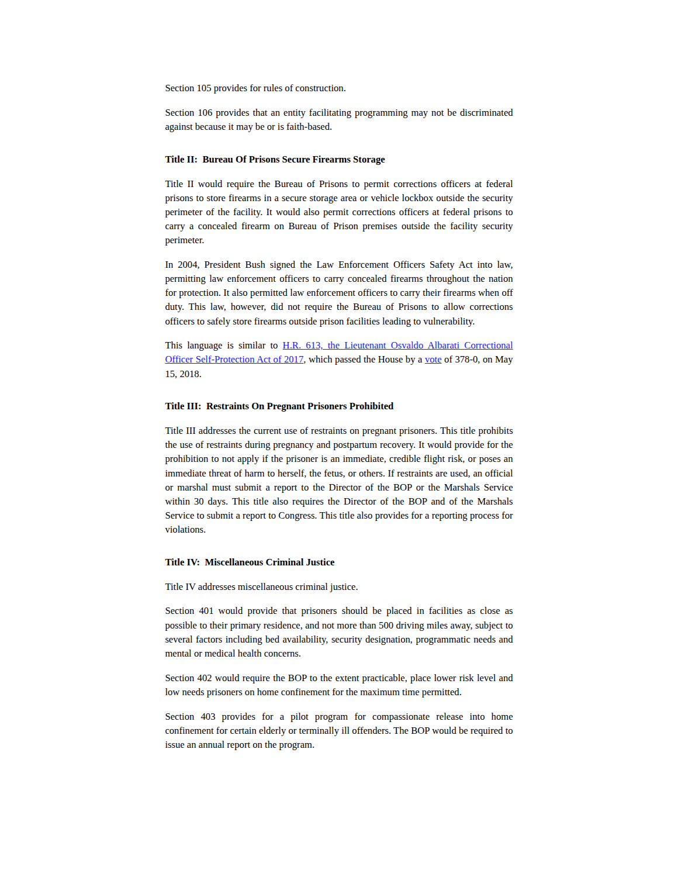Section 105 provides for rules of construction.
Section 106 provides that an entity facilitating programming may not be discriminated against because it may be or is faith-based.
Title II: Bureau Of Prisons Secure Firearms Storage
Title II would require the Bureau of Prisons to permit corrections officers at federal prisons to store firearms in a secure storage area or vehicle lockbox outside the security perimeter of the facility. It would also permit corrections officers at federal prisons to carry a concealed firearm on Bureau of Prison premises outside the facility security perimeter.
In 2004, President Bush signed the Law Enforcement Officers Safety Act into law, permitting law enforcement officers to carry concealed firearms throughout the nation for protection. It also permitted law enforcement officers to carry their firearms when off duty. This law, however, did not require the Bureau of Prisons to allow corrections officers to safely store firearms outside prison facilities leading to vulnerability.
This language is similar to H.R. 613, the Lieutenant Osvaldo Albarati Correctional Officer Self-Protection Act of 2017, which passed the House by a vote of 378-0, on May 15, 2018.
Title III: Restraints On Pregnant Prisoners Prohibited
Title III addresses the current use of restraints on pregnant prisoners. This title prohibits the use of restraints during pregnancy and postpartum recovery. It would provide for the prohibition to not apply if the prisoner is an immediate, credible flight risk, or poses an immediate threat of harm to herself, the fetus, or others. If restraints are used, an official or marshal must submit a report to the Director of the BOP or the Marshals Service within 30 days. This title also requires the Director of the BOP and of the Marshals Service to submit a report to Congress. This title also provides for a reporting process for violations.
Title IV: Miscellaneous Criminal Justice
Title IV addresses miscellaneous criminal justice.
Section 401 would provide that prisoners should be placed in facilities as close as possible to their primary residence, and not more than 500 driving miles away, subject to several factors including bed availability, security designation, programmatic needs and mental or medical health concerns.
Section 402 would require the BOP to the extent practicable, place lower risk level and low needs prisoners on home confinement for the maximum time permitted.
Section 403 provides for a pilot program for compassionate release into home confinement for certain elderly or terminally ill offenders. The BOP would be required to issue an annual report on the program.